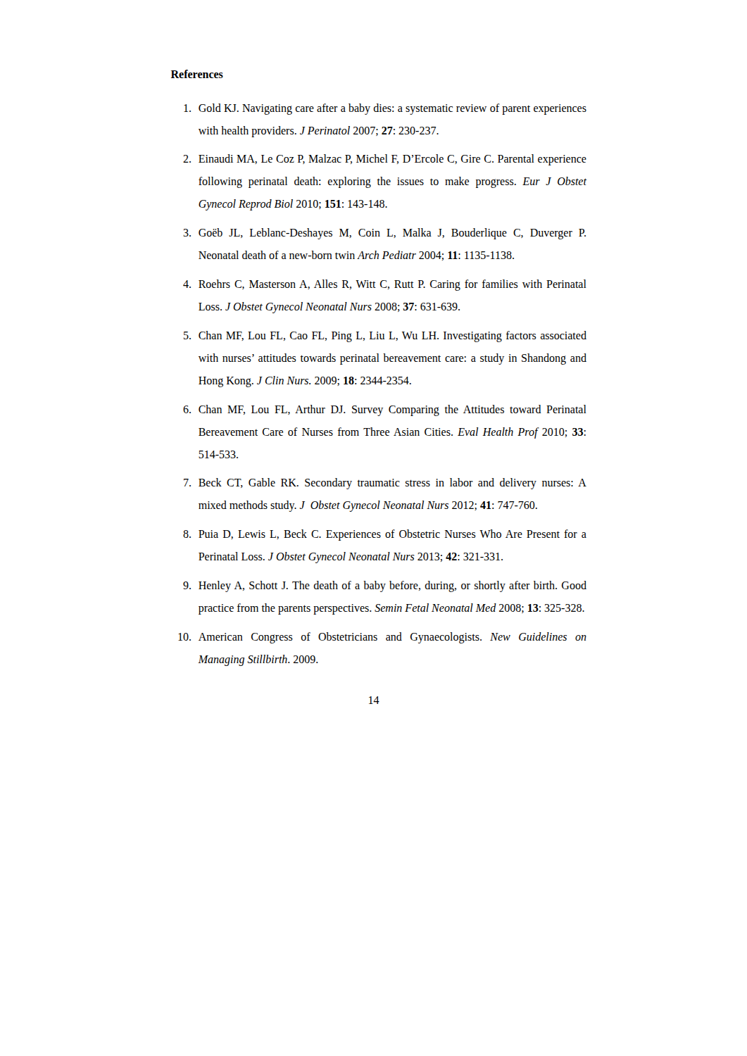References
Gold KJ. Navigating care after a baby dies: a systematic review of parent experiences with health providers. J Perinatol 2007; 27: 230-237.
Einaudi MA, Le Coz P, Malzac P, Michel F, D’Ercole C, Gire C. Parental experience following perinatal death: exploring the issues to make progress. Eur J Obstet Gynecol Reprod Biol 2010; 151: 143-148.
Goëb JL, Leblanc-Deshayes M, Coin L, Malka J, Bouderlique C, Duverger P. Neonatal death of a new-born twin Arch Pediatr 2004; 11: 1135-1138.
Roehrs C, Masterson A, Alles R, Witt C, Rutt P. Caring for families with Perinatal Loss. J Obstet Gynecol Neonatal Nurs 2008; 37: 631-639.
Chan MF, Lou FL, Cao FL, Ping L, Liu L, Wu LH. Investigating factors associated with nurses’ attitudes towards perinatal bereavement care: a study in Shandong and Hong Kong. J Clin Nurs. 2009; 18: 2344-2354.
Chan MF, Lou FL, Arthur DJ. Survey Comparing the Attitudes toward Perinatal Bereavement Care of Nurses from Three Asian Cities. Eval Health Prof 2010; 33: 514-533.
Beck CT, Gable RK. Secondary traumatic stress in labor and delivery nurses: A mixed methods study. J Obstet Gynecol Neonatal Nurs 2012; 41: 747-760.
Puia D, Lewis L, Beck C. Experiences of Obstetric Nurses Who Are Present for a Perinatal Loss. J Obstet Gynecol Neonatal Nurs 2013; 42: 321-331.
Henley A, Schott J. The death of a baby before, during, or shortly after birth. Good practice from the parents perspectives. Semin Fetal Neonatal Med 2008; 13: 325-328.
American Congress of Obstetricians and Gynaecologists. New Guidelines on Managing Stillbirth. 2009.
14